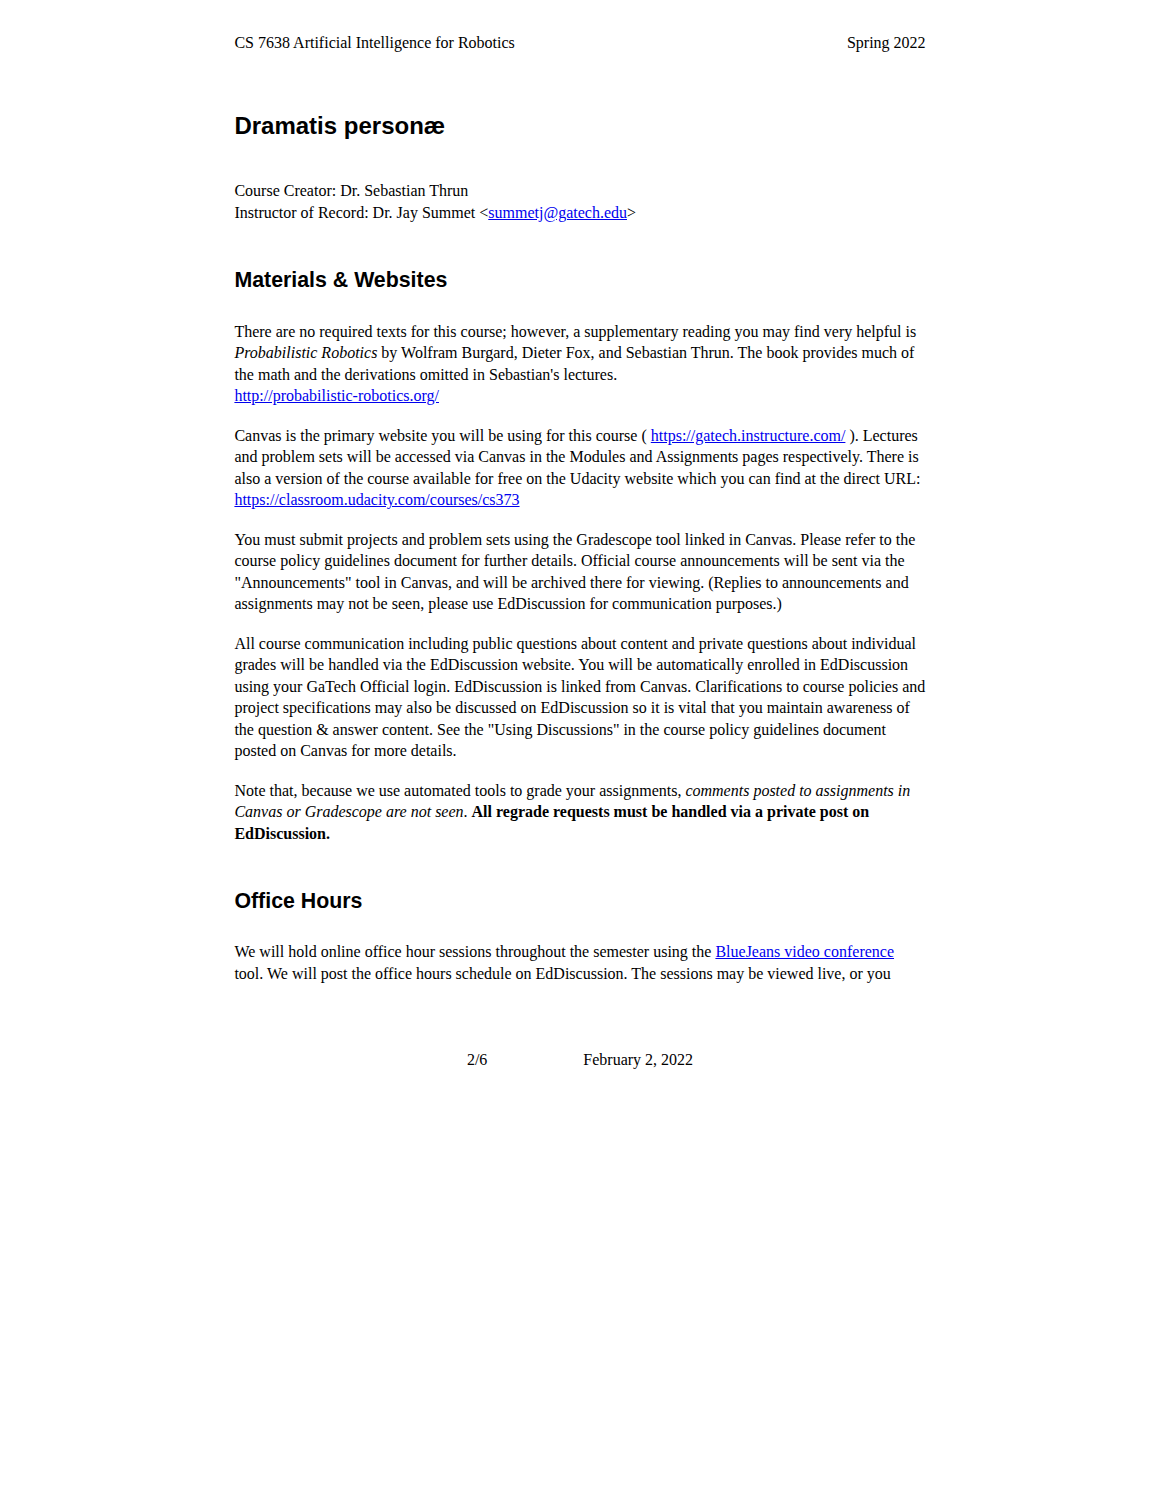CS 7638 Artificial Intelligence for Robotics Spring 2022
Dramatis personæ
Course Creator: Dr. Sebastian Thrun
Instructor of Record: Dr. Jay Summet <summetj@gatech.edu>
Materials & Websites
There are no required texts for this course; however, a supplementary reading you may find very helpful is Probabilistic Robotics by Wolfram Burgard, Dieter Fox, and Sebastian Thrun. The book provides much of the math and the derivations omitted in Sebastian's lectures.
http://probabilistic-robotics.org/
Canvas is the primary website you will be using for this course ( https://gatech.instructure.com/ ). Lectures and problem sets will be accessed via Canvas in the Modules and Assignments pages respectively. There is also a version of the course available for free on the Udacity website which you can find at the direct URL:
https://classroom.udacity.com/courses/cs373
You must submit projects and problem sets using the Gradescope tool linked in Canvas. Please refer to the course policy guidelines document for further details. Official course announcements will be sent via the "Announcements" tool in Canvas, and will be archived there for viewing. (Replies to announcements and assignments may not be seen, please use EdDiscussion for communication purposes.)
All course communication including public questions about content and private questions about individual grades will be handled via the EdDiscussion website. You will be automatically enrolled in EdDiscussion using your GaTech Official login. EdDiscussion is linked from Canvas. Clarifications to course policies and project specifications may also be discussed on EdDiscussion so it is vital that you maintain awareness of the question & answer content. See the "Using Discussions" in the course policy guidelines document posted on Canvas for more details.
Note that, because we use automated tools to grade your assignments, comments posted to assignments in Canvas or Gradescope are not seen. All regrade requests must be handled via a private post on EdDiscussion.
Office Hours
We will hold online office hour sessions throughout the semester using the BlueJeans video conference tool. We will post the office hours schedule on EdDiscussion. The sessions may be viewed live, or you
2/6 February 2, 2022